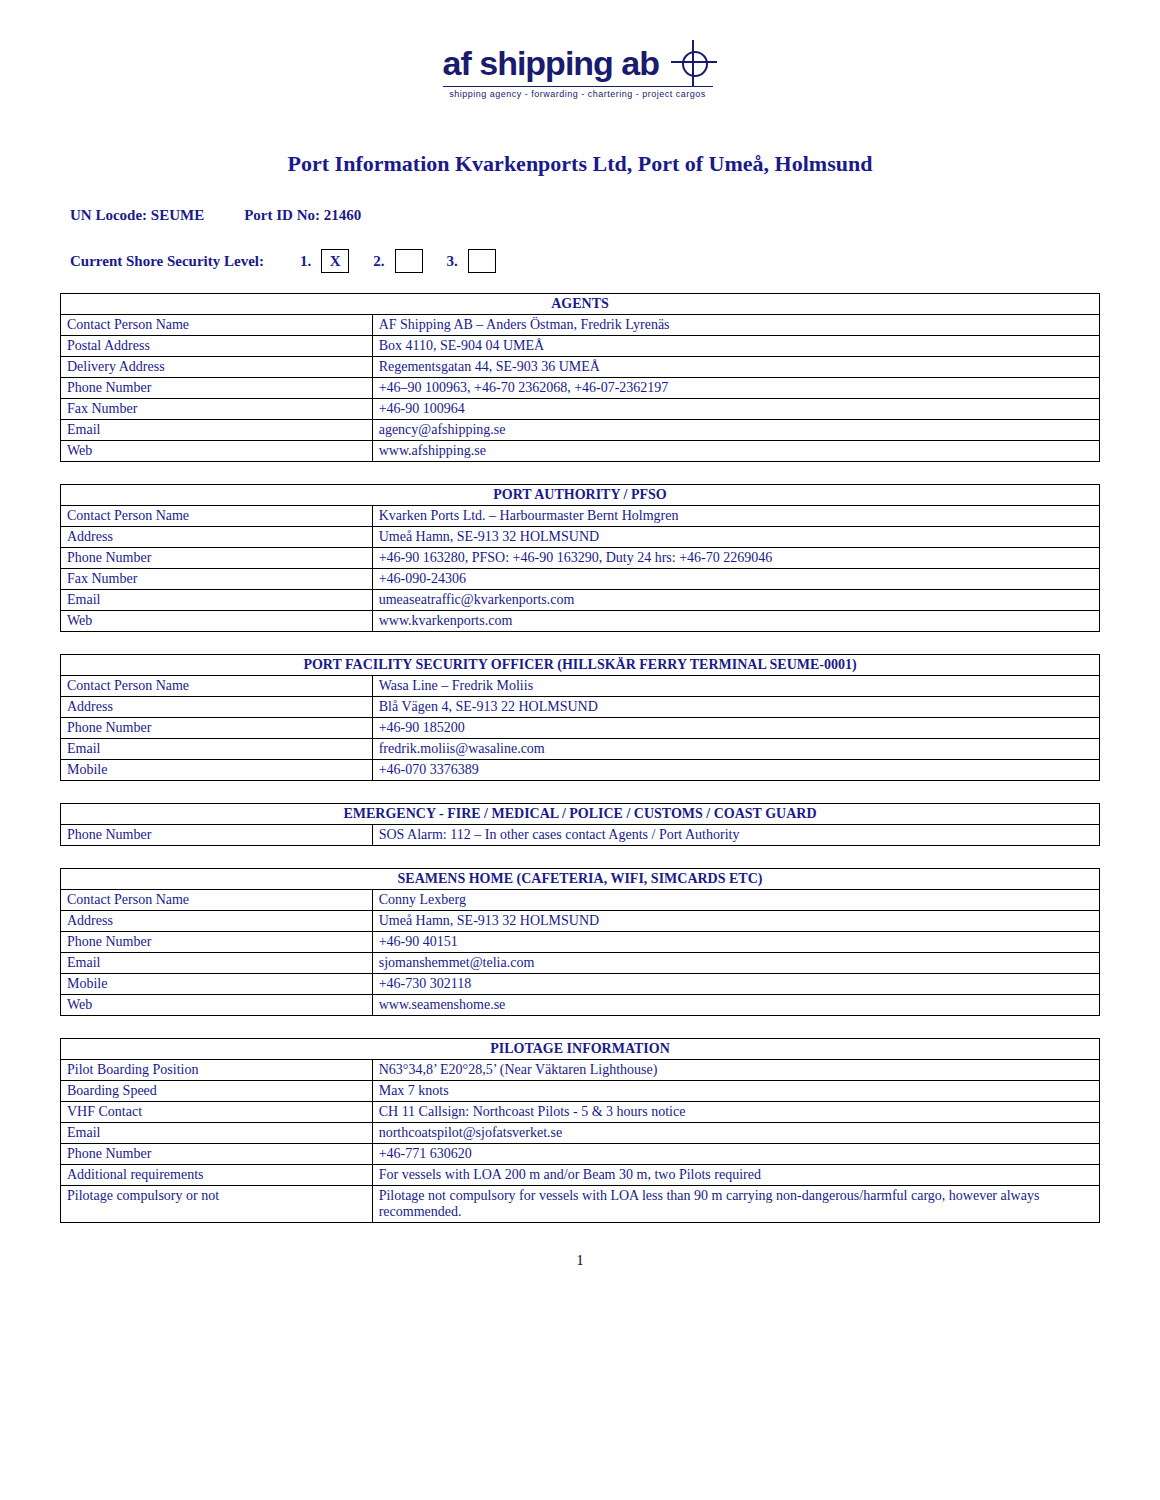af shipping ab
shipping agency - forwarding - chartering - project cargos
Port Information Kvarkenports Ltd, Port of Umeå, Holmsund
UN Locode: SEUME Port ID No: 21460
Current Shore Security Level: 1. X 2. 3.
AGENTS
| Contact Person Name | AF Shipping AB – Anders Östman, Fredrik Lyrenäs |
| Postal Address | Box 4110, SE-904 04 UMEÅ |
| Delivery Address | Regementsgatan 44, SE-903 36 UMEÅ |
| Phone Number | +46–90 100963, +46-70 2362068, +46-07-2362197 |
| Fax Number | +46-90 100964 |
| Email | agency@afshipping.se |
| Web | www.afshipping.se |
PORT AUTHORITY / PFSO
| Contact Person Name | Kvarken Ports Ltd. – Harbourmaster Bernt Holmgren |
| Address | Umeå Hamn, SE-913 32 HOLMSUND |
| Phone Number | +46-90 163280, PFSO: +46-90 163290, Duty 24 hrs: +46-70 2269046 |
| Fax Number | +46-090-24306 |
| Email | umeaseatraffic@kvarkenports.com |
| Web | www.kvarkenports.com |
PORT FACILITY SECURITY OFFICER (HILLSKÄR FERRY TERMINAL SEUME-0001)
| Contact Person Name | Wasa Line – Fredrik Moliis |
| Address | Blå Vägen 4, SE-913 22 HOLMSUND |
| Phone Number | +46-90 185200 |
| Email | fredrik.moliis@wasaline.com |
| Mobile | +46-070 3376389 |
EMERGENCY - FIRE / MEDICAL / POLICE / CUSTOMS / COAST GUARD
| Phone Number | SOS Alarm: 112 – In other cases contact Agents / Port Authority |
SEAMENS HOME (CAFETERIA, WIFI, SIMCARDS ETC)
| Contact Person Name | Conny Lexberg |
| Address | Umeå Hamn, SE-913 32 HOLMSUND |
| Phone Number | +46-90 40151 |
| Email | sjomanshemmet@telia.com |
| Mobile | +46-730 302118 |
| Web | www.seamenshome.se |
PILOTAGE INFORMATION
| Pilot Boarding Position | N63°34,8’ E20°28,5’ (Near Väktaren Lighthouse) |
| Boarding Speed | Max 7 knots |
| VHF Contact | CH 11 Callsign: Northcoast Pilots - 5 & 3 hours notice |
| Email | northcoatspilot@sjofatsverket.se |
| Phone Number | +46-771 630620 |
| Additional requirements | For vessels with LOA 200 m and/or Beam 30 m, two Pilots required |
| Pilotage compulsory or not | Pilotage not compulsory for vessels with LOA less than 90 m carrying non-dangerous/harmful cargo, however always recommended. |
1